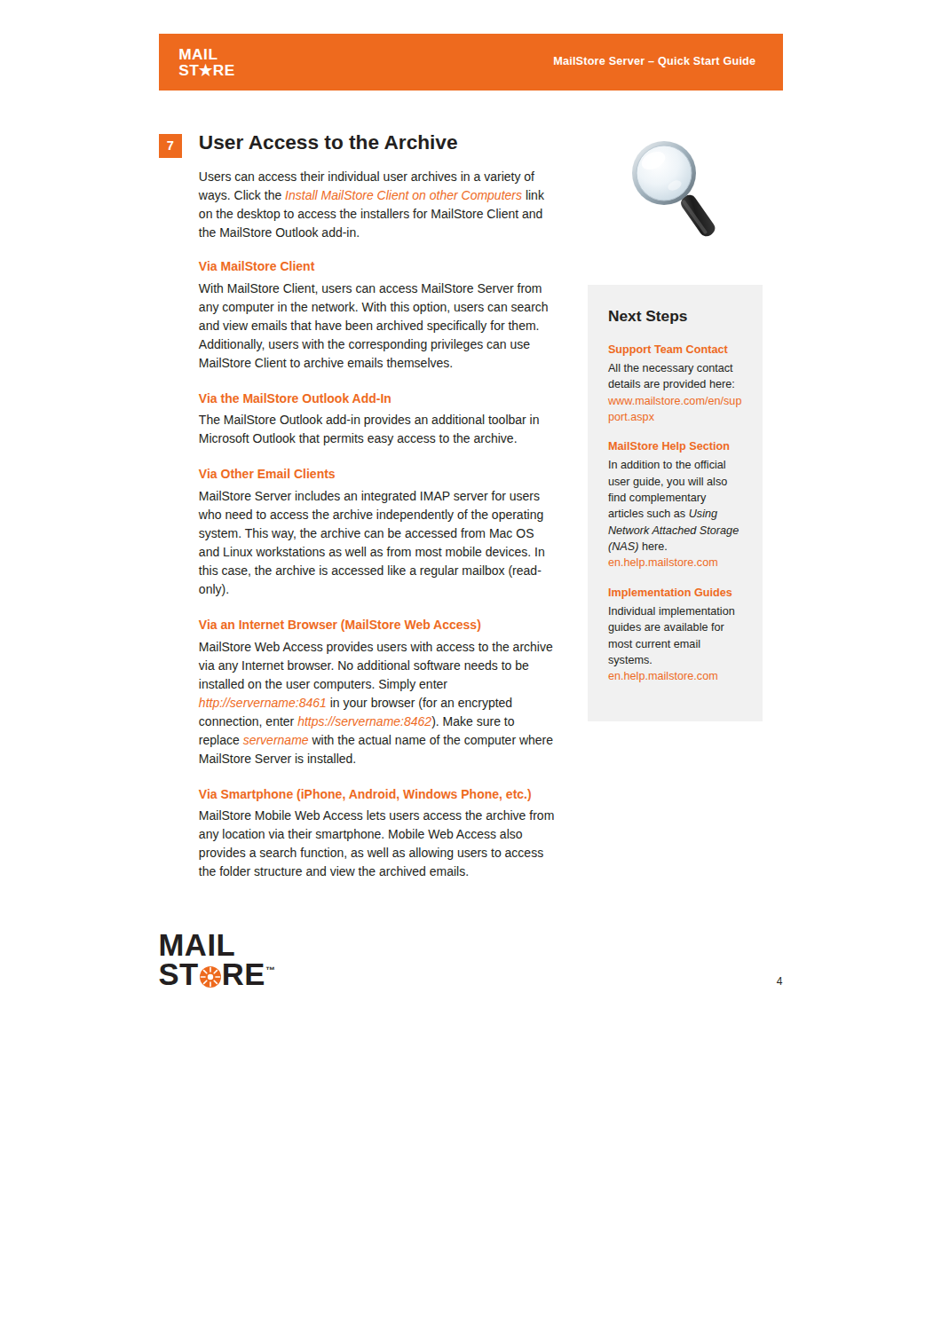MAIL
ST★RE
MailStore Server – Quick Start Guide
7
User Access to the Archive
Users can access their individual user archives in a variety of ways. Click the Install MailStore Client on other Computers link on the desktop to access the installers for MailStore Client and the MailStore Outlook add-in.
Via MailStore Client
With MailStore Client, users can access MailStore Server from any computer in the network. With this option, users can search and view emails that have been archived specifically for them. Additionally, users with the corresponding privileges can use MailStore Client to archive emails themselves.
Via the MailStore Outlook Add-In
The MailStore Outlook add-in provides an additional toolbar in Microsoft Outlook that permits easy access to the archive.
Via Other Email Clients
MailStore Server includes an integrated IMAP server for users who need to access the archive independently of the operating system. This way, the archive can be accessed from Mac OS and Linux workstations as well as from most mobile devices. In this case, the archive is accessed like a regular mailbox (read-only).
Via an Internet Browser (MailStore Web Access)
MailStore Web Access provides users with access to the archive via any Internet browser. No additional software needs to be installed on the user computers. Simply enter http://servername:8461 in your browser (for an encrypted connection, enter https://servername:8462). Make sure to replace servername with the actual name of the computer where MailStore Server is installed.
Via Smartphone (iPhone, Android, Windows Phone, etc.)
MailStore Mobile Web Access lets users access the archive from any location via their smartphone. Mobile Web Access also provides a search function, as well as allowing users to access the folder structure and view the archived emails.
Next Steps
Support Team Contact
All the necessary contact details are provided here:
www.mailstore.com/en/support.aspx
MailStore Help Section
In addition to the official user guide, you will also find complementary articles such as Using Network Attached Storage (NAS) here.
en.help.mailstore.com
Implementation Guides
Individual implementation guides are available for most current email systems.
en.help.mailstore.com
MAIL
ST RE™
4